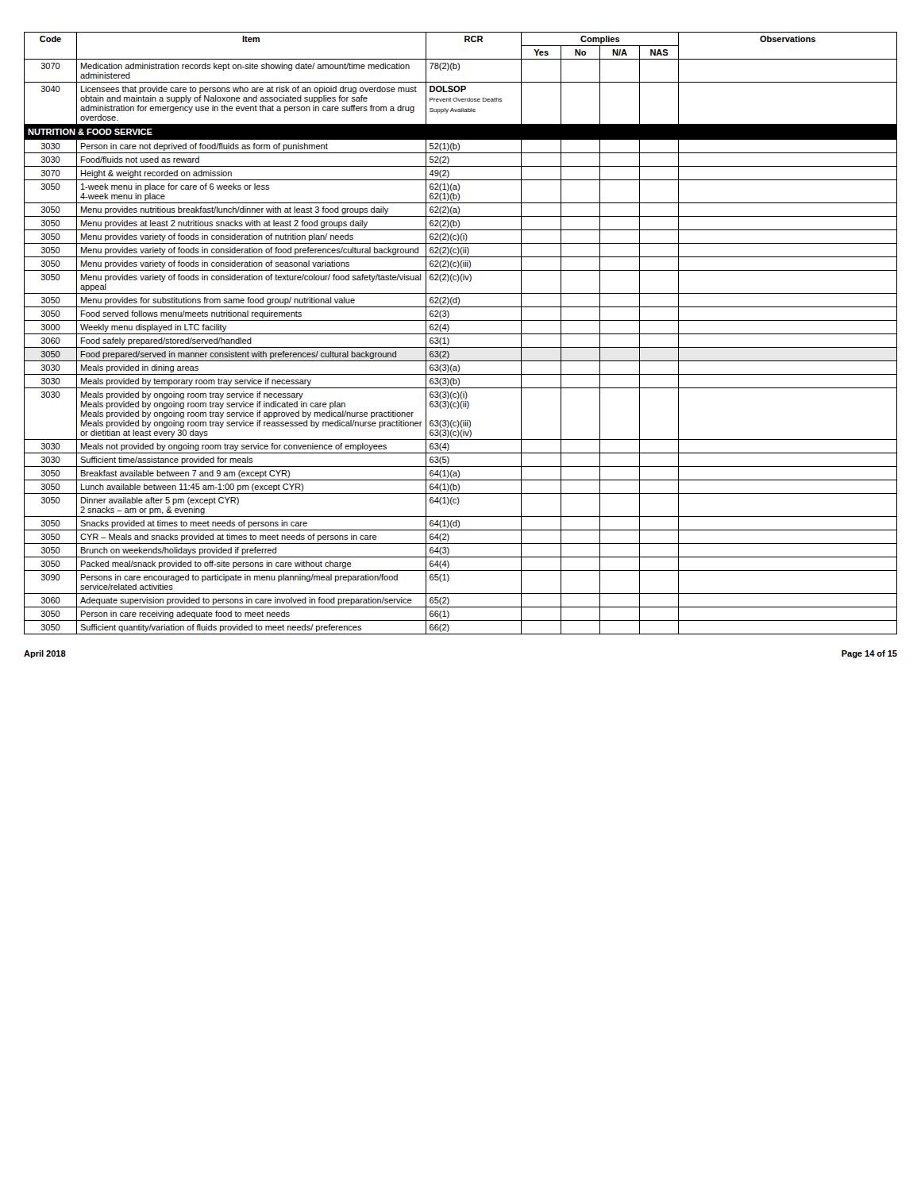| Code | Item | RCR | Complies | Observations |
| --- | --- | --- | --- | --- |
| Yes | No | N/A | NAS |
| 3070 | Medication administration records kept on-site showing date/ amount/time medication administered | 78(2)(b) | | | | | |
| 3040 | Licensees that provide care to persons who are at risk of an opioid drug overdose must obtain and maintain a supply of Naloxone and associated supplies for safe administration for emergency use in the event that a person in care suffers from a drug overdose. | DOLSOP Prevent Overdose Deaths Supply Available | | | | | |
| NUTRITION & FOOD SERVICE |
| 3030 | Person in care not deprived of food/fluids as form of punishment | 52(1)(b) | | | | | |
| 3030 | Food/fluids not used as reward | 52(2) | | | | | |
| 3070 | Height & weight recorded on admission | 49(2) | | | | | |
| 3050 | 1-week menu in place for care of 6 weeks or less 4-week menu in place | 62(1)(a) 62(1)(b) | | | | | |
| 3050 | Menu provides nutritious breakfast/lunch/dinner with at least 3 food groups daily | 62(2)(a) | | | | | |
| 3050 | Menu provides at least 2 nutritious snacks with at least 2 food groups daily | 62(2)(b) | | | | | |
| 3050 | Menu provides variety of foods in consideration of nutrition plan/ needs | 62(2)(c)(i) | | | | | |
| 3050 | Menu provides variety of foods in consideration of food preferences/cultural background | 62(2)(c)(ii) | | | | | |
| 3050 | Menu provides variety of foods in consideration of seasonal variations | 62(2)(c)(iii) | | | | | |
| 3050 | Menu provides variety of foods in consideration of texture/colour/ food safety/taste/visual appeal | 62(2)(c)(iv) | | | | | |
| 3050 | Menu provides for substitutions from same food group/ nutritional value | 62(2)(d) | | | | | |
| 3050 | Food served follows menu/meets nutritional requirements | 62(3) | | | | | |
| 3000 | Weekly menu displayed in LTC facility | 62(4) | | | | | |
| 3060 | Food safely prepared/stored/served/handled | 63(1) | | | | | |
| 3050 | Food prepared/served in manner consistent with preferences/ cultural background | 63(2) | | | | | |
| 3030 | Meals provided in dining areas | 63(3)(a) | | | | | |
| 3030 | Meals provided by temporary room tray service if necessary | 63(3)(b) | | | | | |
| 3030 | Meals provided by ongoing room tray service if necessary Meals provided by ongoing room tray service if indicated in care plan Meals provided by ongoing room tray service if approved by medical/nurse practitioner Meals provided by ongoing room tray service if reassessed by medical/nurse practitioner or dietitian at least every 30 days | 63(3)(c)(i) 63(3)(c)(ii) 63(3)(c)(iii) 63(3)(c)(iv) | | | | | |
| 3030 | Meals not provided by ongoing room tray service for convenience of employees | 63(4) | | | | | |
| 3030 | Sufficient time/assistance provided for meals | 63(5) | | | | | |
| 3050 | Breakfast available between 7 and 9 am (except CYR) | 64(1)(a) | | | | | |
| 3050 | Lunch available between 11:45 am-1:00 pm (except CYR) | 64(1)(b) | | | | | |
| 3050 | Dinner available after 5 pm (except CYR) 2 snacks – am or pm, & evening | 64(1)(c) | | | | | |
| 3050 | Snacks provided at times to meet needs of persons in care | 64(1)(d) | | | | | |
| 3050 | CYR – Meals and snacks provided at times to meet needs of persons in care | 64(2) | | | | | |
| 3050 | Brunch on weekends/holidays provided if preferred | 64(3) | | | | | |
| 3050 | Packed meal/snack provided to off-site persons in care without charge | 64(4) | | | | | |
| 3090 | Persons in care encouraged to participate in menu planning/meal preparation/food service/related activities | 65(1) | | | | | |
| 3060 | Adequate supervision provided to persons in care involved in food preparation/service | 65(2) | | | | | |
| 3050 | Person in care receiving adequate food to meet needs | 66(1) | | | | | |
| 3050 | Sufficient quantity/variation of fluids provided to meet needs/ preferences | 66(2) | | | | | |
April 2018 Page 14 of 15